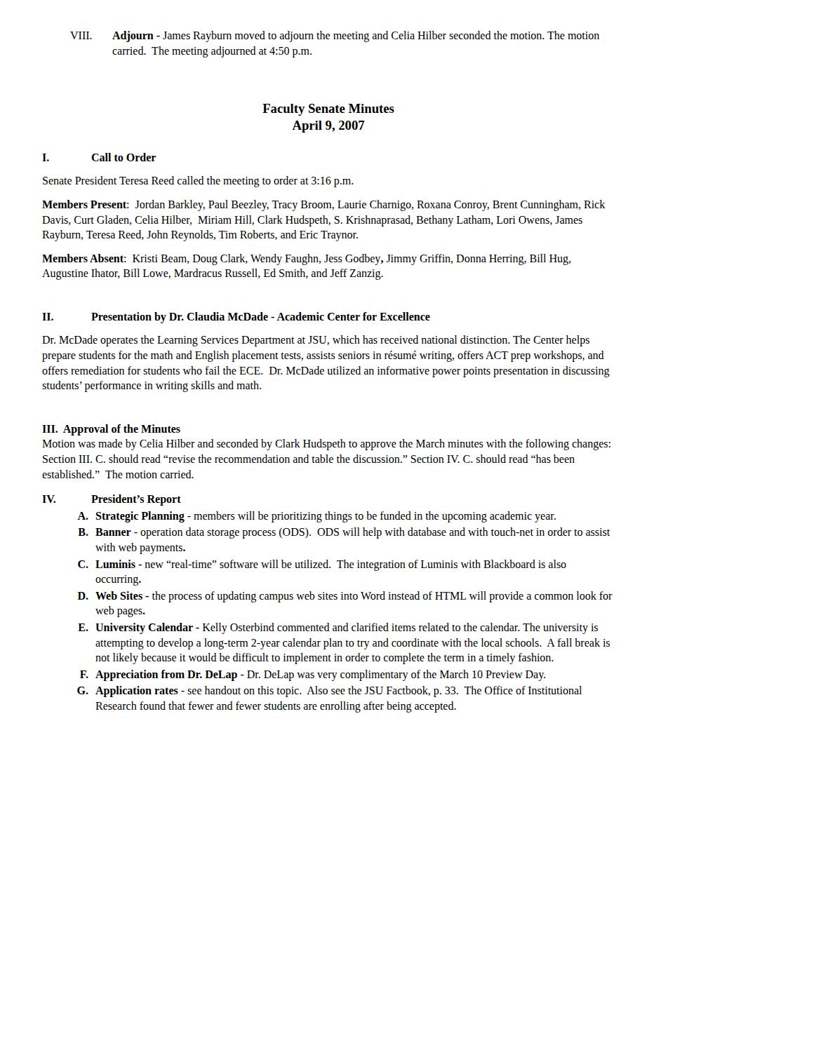VIII. Adjourn - James Rayburn moved to adjourn the meeting and Celia Hilber seconded the motion. The motion carried. The meeting adjourned at 4:50 p.m.
Faculty Senate MinutesApril 9, 2007
I. Call to Order
Senate President Teresa Reed called the meeting to order at 3:16 p.m.
Members Present: Jordan Barkley, Paul Beezley, Tracy Broom, Laurie Charnigo, Roxana Conroy, Brent Cunningham, Rick Davis, Curt Gladen, Celia Hilber, Miriam Hill, Clark Hudspeth, S. Krishnaprasad, Bethany Latham, Lori Owens, James Rayburn, Teresa Reed, John Reynolds, Tim Roberts, and Eric Traynor.
Members Absent: Kristi Beam, Doug Clark, Wendy Faughn, Jess Godbey, Jimmy Griffin, Donna Herring, Bill Hug, Augustine Ihator, Bill Lowe, Mardracus Russell, Ed Smith, and Jeff Zanzig.
II. Presentation by Dr. Claudia McDade - Academic Center for Excellence
Dr. McDade operates the Learning Services Department at JSU, which has received national distinction. The Center helps prepare students for the math and English placement tests, assists seniors in résumé writing, offers ACT prep workshops, and offers remediation for students who fail the ECE. Dr. McDade utilized an informative power points presentation in discussing students’ performance in writing skills and math.
III. Approval of the Minutes
Motion was made by Celia Hilber and seconded by Clark Hudspeth to approve the March minutes with the following changes: Section III. C. should read “revise the recommendation and table the discussion.” Section IV. C. should read “has been established.” The motion carried.
IV. President’s Report
Strategic Planning - members will be prioritizing things to be funded in the upcoming academic year.
Banner - operation data storage process (ODS). ODS will help with database and with touch-net in order to assist with web payments.
Luminis - new “real-time” software will be utilized. The integration of Luminis with Blackboard is also occurring.
Web Sites - the process of updating campus web sites into Word instead of HTML will provide a common look for web pages.
University Calendar - Kelly Osterbind commented and clarified items related to the calendar. The university is attempting to develop a long-term 2-year calendar plan to try and coordinate with the local schools. A fall break is not likely because it would be difficult to implement in order to complete the term in a timely fashion.
Appreciation from Dr. DeLap - Dr. DeLap was very complimentary of the March 10 Preview Day.
Application rates - see handout on this topic. Also see the JSU Factbook, p. 33. The Office of Institutional Research found that fewer and fewer students are enrolling after being accepted.